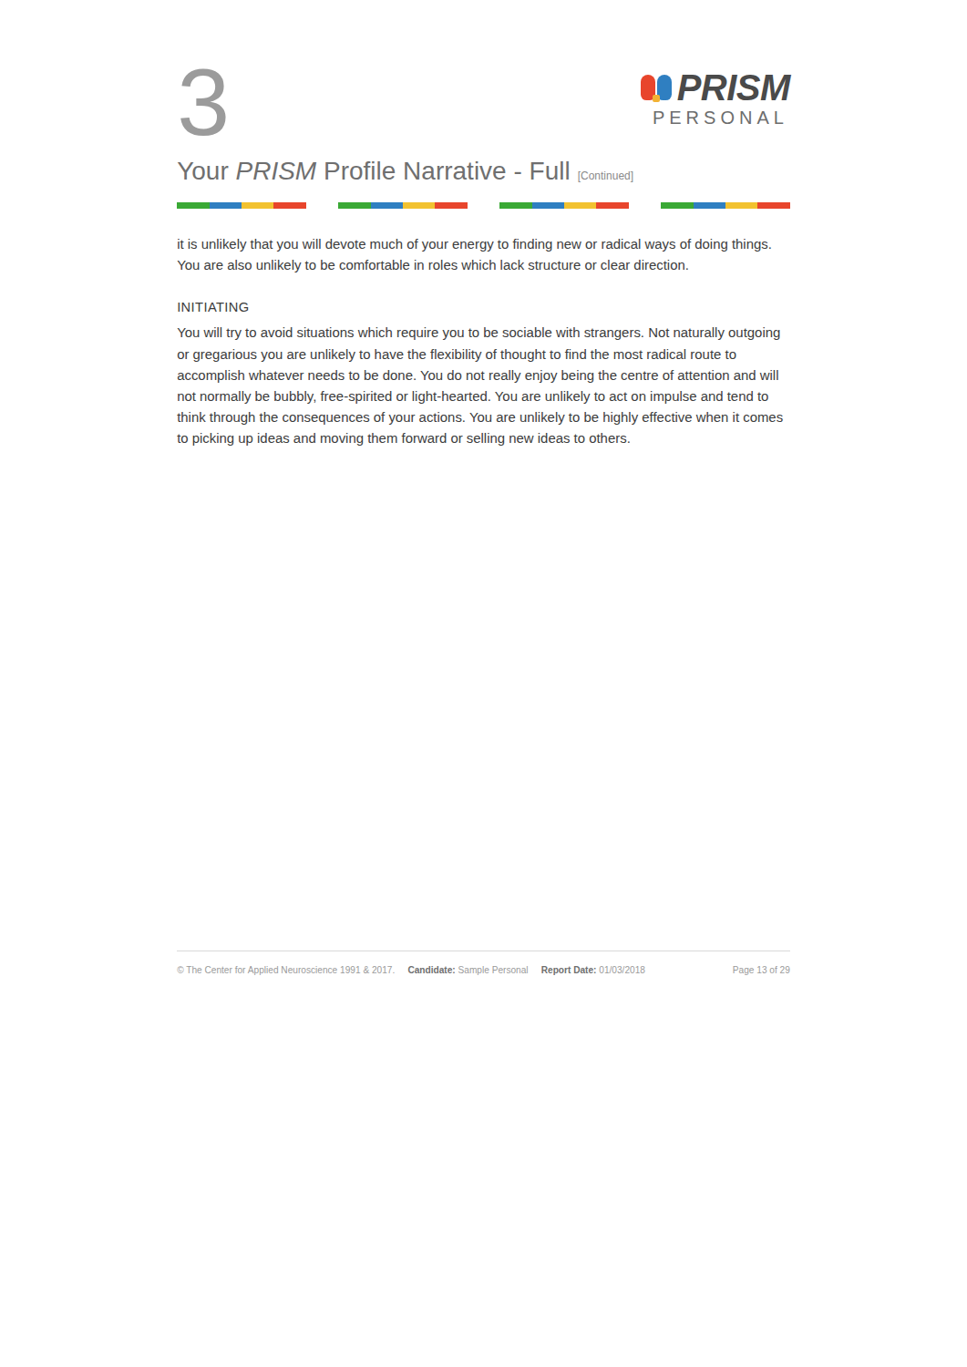PRISM
PERSONAL
3
Your PRISM Profile Narrative - Full
[Continued]
it is unlikely that you will devote much of your energy to finding new or radical ways of doing things. You are also unlikely to be comfortable in roles which lack structure or clear direction.
INITIATING
You will try to avoid situations which require you to be sociable with strangers. Not naturally outgoing or gregarious you are unlikely to have the flexibility of thought to find the most radical route to accomplish whatever needs to be done. You do not really enjoy being the centre of attention and will not normally be bubbly, free-spirited or light-hearted. You are unlikely to act on impulse and tend to think through the consequences of your actions. You are unlikely to be highly effective when it comes to picking up ideas and moving them forward or selling new ideas to others.
© The Center for Applied Neuroscience 1991 & 2017. Candidate: Sample Personal Report Date: 01/03/2018
Page 13 of 29